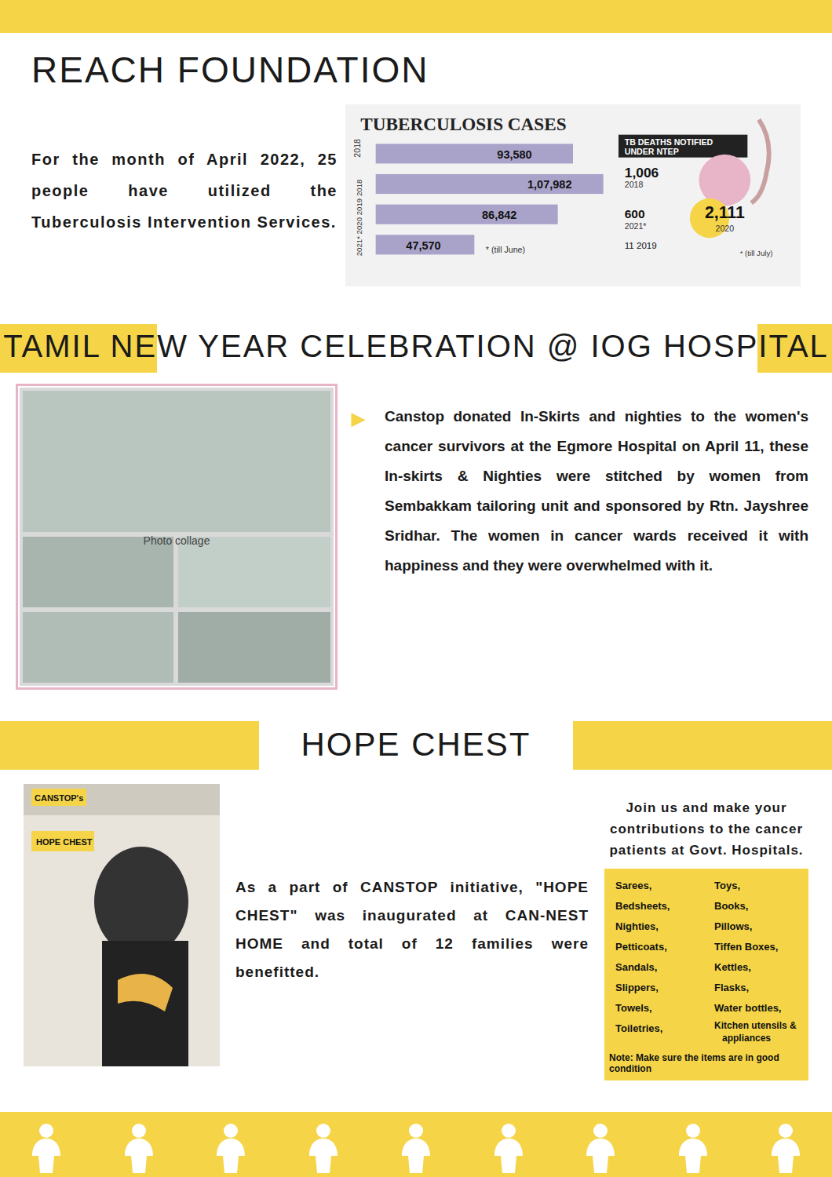REACH FOUNDATION
For the month of April 2022, 25 people have utilized the Tuberculosis Intervention Services.
TAMIL NEW YEAR CELEBRATION @ IOG HOSPITAL
Canstop donated In-Skirts and nighties to the women's cancer survivors at the Egmore Hospital on April 11, these In-skirts & Nighties were stitched by women from Sembakkam tailoring unit and sponsored by Rtn. Jayshree Sridhar. The women in cancer wards received it with happiness and they were overwhelmed with it.
HOPE CHEST
As a part of CANSTOP initiative, "HOPE CHEST" was inaugurated at CAN-NEST HOME and total of 12 families were benefitted.
Join us and make your contributions to the cancer patients at Govt. Hospitals.
Note: Make sure the items are in good condition